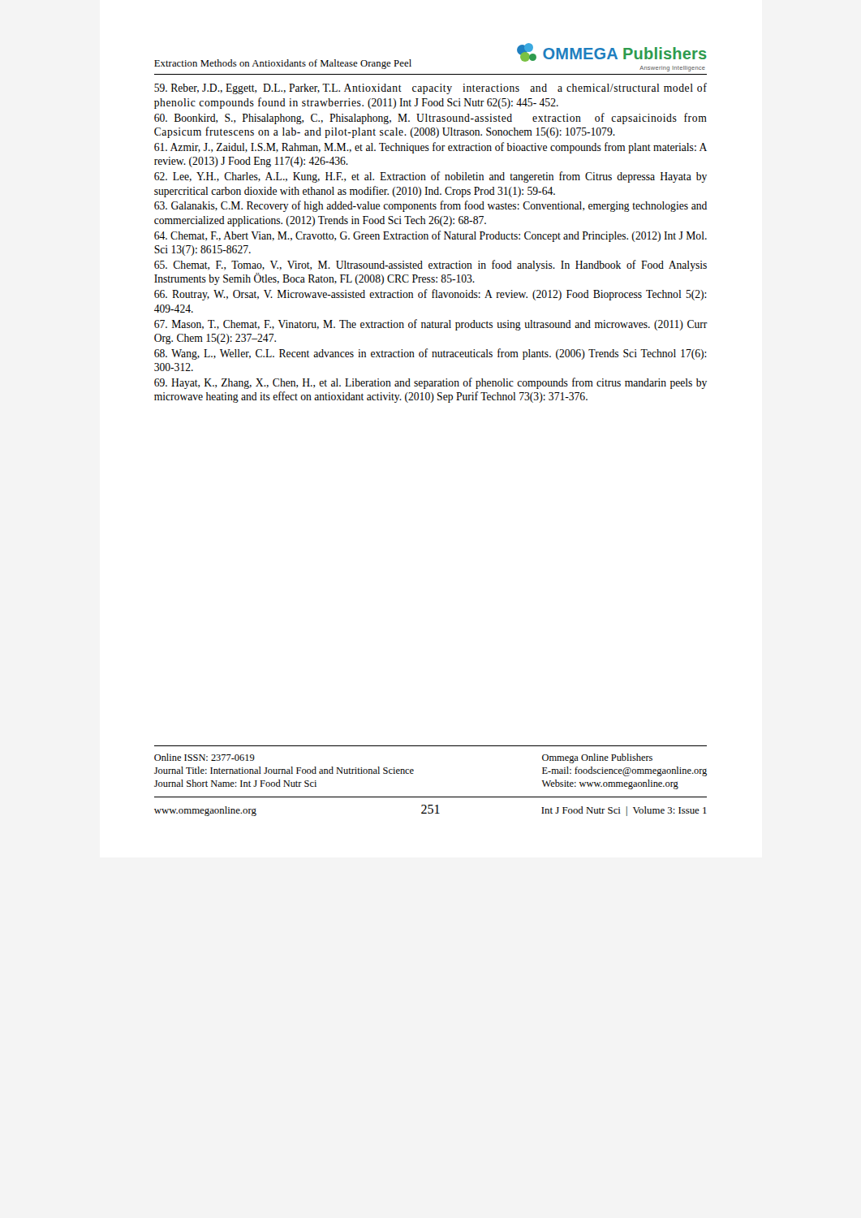Extraction Methods on Antioxidants of Maltease Orange Peel
OMMEGA Publishers
Answering Intelligence
59. Reber, J.D., Eggett, D.L., Parker, T.L. Antioxidant capacity interactions and a chemical/structural model of phenolic compounds found in strawberries. (2011) Int J Food Sci Nutr 62(5): 445- 452.
60. Boonkird, S., Phisalaphong, C., Phisalaphong, M. Ultrasound-assisted extraction of capsaicinoids from Capsicum frutescens on a lab- and pilot-plant scale. (2008) Ultrason. Sonochem 15(6): 1075-1079.
61. Azmir, J., Zaidul, I.S.M, Rahman, M.M., et al. Techniques for extraction of bioactive compounds from plant materials: A review. (2013) J Food Eng 117(4): 426-436.
62. Lee, Y.H., Charles, A.L., Kung, H.F., et al. Extraction of nobiletin and tangeretin from Citrus depressa Hayata by supercritical carbon dioxide with ethanol as modifier. (2010) Ind. Crops Prod 31(1): 59-64.
63. Galanakis, C.M. Recovery of high added-value components from food wastes: Conventional, emerging technologies and commercialized applications. (2012) Trends in Food Sci Tech 26(2): 68-87.
64. Chemat, F., Abert Vian, M., Cravotto, G. Green Extraction of Natural Products: Concept and Principles. (2012) Int J Mol. Sci 13(7): 8615-8627.
65. Chemat, F., Tomao, V., Virot, M. Ultrasound-assisted extraction in food analysis. In Handbook of Food Analysis Instruments by Semih Ötles, Boca Raton, FL (2008) CRC Press: 85-103.
66. Routray, W., Orsat, V. Microwave-assisted extraction of flavonoids: A review. (2012) Food Bioprocess Technol 5(2): 409-424.
67. Mason, T., Chemat, F., Vinatoru, M. The extraction of natural products using ultrasound and microwaves. (2011) Curr Org. Chem 15(2): 237–247.
68. Wang, L., Weller, C.L. Recent advances in extraction of nutraceuticals from plants. (2006) Trends Sci Technol 17(6): 300-312.
69. Hayat, K., Zhang, X., Chen, H., et al. Liberation and separation of phenolic compounds from citrus mandarin peels by microwave heating and its effect on antioxidant activity. (2010) Sep Purif Technol 73(3): 371-376.
Online ISSN: 2377-0619
Journal Title: International Journal Food and Nutritional Science
Journal Short Name: Int J Food Nutr Sci
Ommega Online Publishers
E-mail: foodscience@ommegaonline.org
Website: www.ommegaonline.org
www.ommegaonline.org
251
Int J Food Nutr Sci|Volume 3: Issue 1